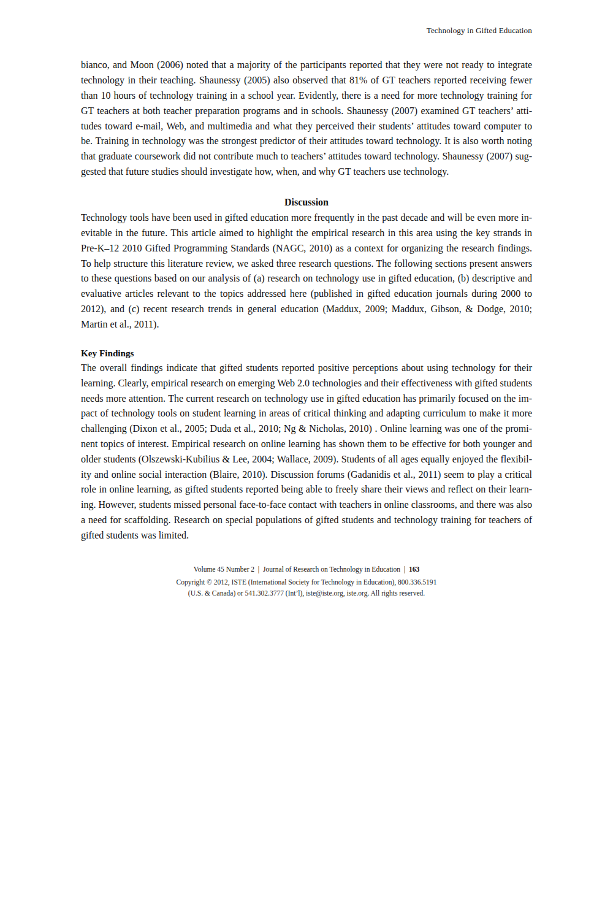Technology in Gifted Education
bianco, and Moon (2006) noted that a majority of the participants reported that they were not ready to integrate technology in their teaching. Shaunessy (2005) also observed that 81% of GT teachers reported receiving fewer than 10 hours of technology training in a school year. Evidently, there is a need for more technology training for GT teachers at both teacher preparation programs and in schools. Shaunessy (2007) examined GT teachers’ attitudes toward e-mail, Web, and multimedia and what they perceived their students’ attitudes toward computer to be. Training in technology was the strongest predictor of their attitudes toward technology. It is also worth noting that graduate coursework did not contribute much to teachers’ attitudes toward technology. Shaunessy (2007) suggested that future studies should investigate how, when, and why GT teachers use technology.
Discussion
Technology tools have been used in gifted education more frequently in the past decade and will be even more inevitable in the future. This article aimed to highlight the empirical research in this area using the key strands in Pre-K–12 2010 Gifted Programming Standards (NAGC, 2010) as a context for organizing the research findings. To help structure this literature review, we asked three research questions. The following sections present answers to these questions based on our analysis of (a) research on technology use in gifted education, (b) descriptive and evaluative articles relevant to the topics addressed here (published in gifted education journals during 2000 to 2012), and (c) recent research trends in general education (Maddux, 2009; Maddux, Gibson, & Dodge, 2010; Martin et al., 2011).
Key Findings
The overall findings indicate that gifted students reported positive perceptions about using technology for their learning. Clearly, empirical research on emerging Web 2.0 technologies and their effectiveness with gifted students needs more attention. The current research on technology use in gifted education has primarily focused on the impact of technology tools on student learning in areas of critical thinking and adapting curriculum to make it more challenging (Dixon et al., 2005; Duda et al., 2010; Ng & Nicholas, 2010) . Online learning was one of the prominent topics of interest. Empirical research on online learning has shown them to be effective for both younger and older students (Olszewski-Kubilius & Lee, 2004; Wallace, 2009). Students of all ages equally enjoyed the flexibility and online social interaction (Blaire, 2010). Discussion forums (Gadanidis et al., 2011) seem to play a critical role in online learning, as gifted students reported being able to freely share their views and reflect on their learning. However, students missed personal face-to-face contact with teachers in online classrooms, and there was also a need for scaffolding. Research on special populations of gifted students and technology training for teachers of gifted students was limited.
Volume 45 Number 2 | Journal of Research on Technology in Education | 163
Copyright © 2012, ISTE (International Society for Technology in Education), 800.336.5191
(U.S. & Canada) or 541.302.3777 (Int’l), iste@iste.org, iste.org. All rights reserved.